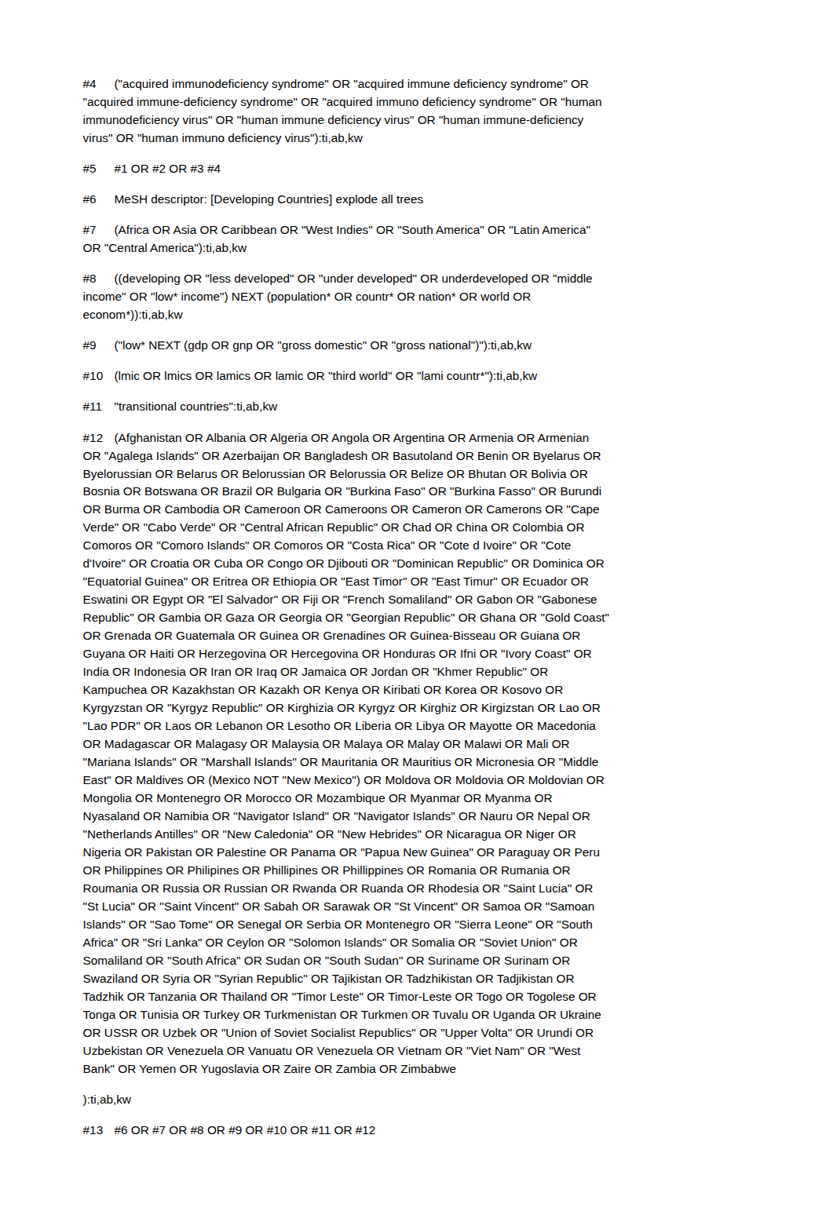#4("acquired immunodeficiency syndrome" OR "acquired immune deficiency syndrome" OR "acquired immune-deficiency syndrome" OR "acquired immuno deficiency syndrome" OR "human immunodeficiency virus" OR "human immune deficiency virus" OR "human immune-deficiency virus" OR "human immuno deficiency virus"):ti,ab,kw
#5#1 OR #2 OR #3 #4
#6 MeSH descriptor: [Developing Countries] explode all trees
#7(Africa OR Asia OR Caribbean OR "West Indies" OR "South America" OR "Latin America" OR "Central America"):ti,ab,kw
#8((developing OR "less developed" OR "under developed" OR underdeveloped OR "middle income" OR "low* income") NEXT (population* OR countr* OR nation* OR world OR econom*)):ti,ab,kw
#9("low* NEXT (gdp OR gnp OR "gross domestic" OR "gross national")"):ti,ab,kw
#10(lmic OR lmics OR lamics OR lamic OR "third world" OR "lami countr*"):ti,ab,kw
#11"transitional countries":ti,ab,kw
#12(Afghanistan OR Albania OR Algeria OR Angola OR Argentina OR Armenia OR Armenian OR "Agalega Islands" OR Azerbaijan OR Bangladesh OR Basutoland OR Benin OR Byelarus OR Byelorussian OR Belarus OR Belorussian OR Belorussia OR Belize OR Bhutan OR Bolivia OR Bosnia OR Botswana OR Brazil OR Bulgaria OR "Burkina Faso" OR "Burkina Fasso" OR Burundi OR Burma OR Cambodia OR Cameroon OR Cameroons OR Cameron OR Camerons OR "Cape Verde" OR "Cabo Verde" OR "Central African Republic" OR Chad OR China OR Colombia OR Comoros OR "Comoro Islands" OR Comoros OR "Costa Rica" OR "Cote d Ivoire" OR "Cote d'Ivoire" OR Croatia OR Cuba OR Congo OR Djibouti OR "Dominican Republic" OR Dominica OR "Equatorial Guinea" OR Eritrea OR Ethiopia OR "East Timor" OR "East Timur" OR Ecuador OR Eswatini OR Egypt OR "El Salvador" OR Fiji OR "French Somaliland" OR Gabon OR "Gabonese Republic" OR Gambia OR Gaza OR Georgia OR "Georgian Republic" OR Ghana OR "Gold Coast" OR Grenada OR Guatemala OR Guinea OR Grenadines OR Guinea-Bisseau OR Guiana OR Guyana OR Haiti OR Herzegovina OR Hercegovina OR Honduras OR Ifni OR "Ivory Coast" OR India OR Indonesia OR Iran OR Iraq OR Jamaica OR Jordan OR "Khmer Republic" OR Kampuchea OR Kazakhstan OR Kazakh OR Kenya OR Kiribati OR Korea OR Kosovo OR Kyrgyzstan OR "Kyrgyz Republic" OR Kirghizia OR Kyrgyz OR Kirghiz OR Kirgizstan OR Lao OR "Lao PDR" OR Laos OR Lebanon OR Lesotho OR Liberia OR Libya OR Mayotte OR Macedonia OR Madagascar OR Malagasy OR Malaysia OR Malaya OR Malay OR Malawi OR Mali OR "Mariana Islands" OR "Marshall Islands" OR Mauritania OR Mauritius OR Micronesia OR "Middle East" OR Maldives OR (Mexico NOT "New Mexico") OR Moldova OR Moldovia OR Moldovian OR Mongolia OR Montenegro OR Morocco OR Mozambique OR Myanmar OR Myanma OR Nyasaland OR Namibia OR "Navigator Island" OR "Navigator Islands" OR Nauru OR Nepal OR "Netherlands Antilles" OR "New Caledonia" OR "New Hebrides" OR Nicaragua OR Niger OR Nigeria OR Pakistan OR Palestine OR Panama OR "Papua New Guinea" OR Paraguay OR Peru OR Philippines OR Philipines OR Phillipines OR Phillippines OR Romania OR Rumania OR Roumania OR Russia OR Russian OR Rwanda OR Ruanda OR Rhodesia OR "Saint Lucia" OR "St Lucia" OR "Saint Vincent" OR Sabah OR Sarawak OR "St Vincent" OR Samoa OR "Samoan Islands" OR "Sao Tome" OR Senegal OR Serbia OR Montenegro OR "Sierra Leone" OR "South Africa" OR "Sri Lanka" OR Ceylon OR "Solomon Islands" OR Somalia OR "Soviet Union" OR Somaliland OR "South Africa" OR Sudan OR "South Sudan" OR Suriname OR Surinam OR Swaziland OR Syria OR "Syrian Republic" OR Tajikistan OR Tadzhikistan OR Tadjikistan OR Tadzhik OR Tanzania OR Thailand OR "Timor Leste" OR Timor-Leste OR Togo OR Togolese OR Tonga OR Tunisia OR Turkey OR Turkmenistan OR Turkmen OR Tuvalu OR Uganda OR Ukraine OR USSR OR Uzbek OR "Union of Soviet Socialist Republics" OR "Upper Volta" OR Urundi OR Uzbekistan OR Venezuela OR Vanuatu OR Venezuela OR Vietnam OR "Viet Nam" OR "West Bank" OR Yemen OR Yugoslavia OR Zaire OR Zambia OR Zimbabwe
):ti,ab,kw
#13#6 OR #7 OR #8 OR #9 OR #10 OR #11 OR #12